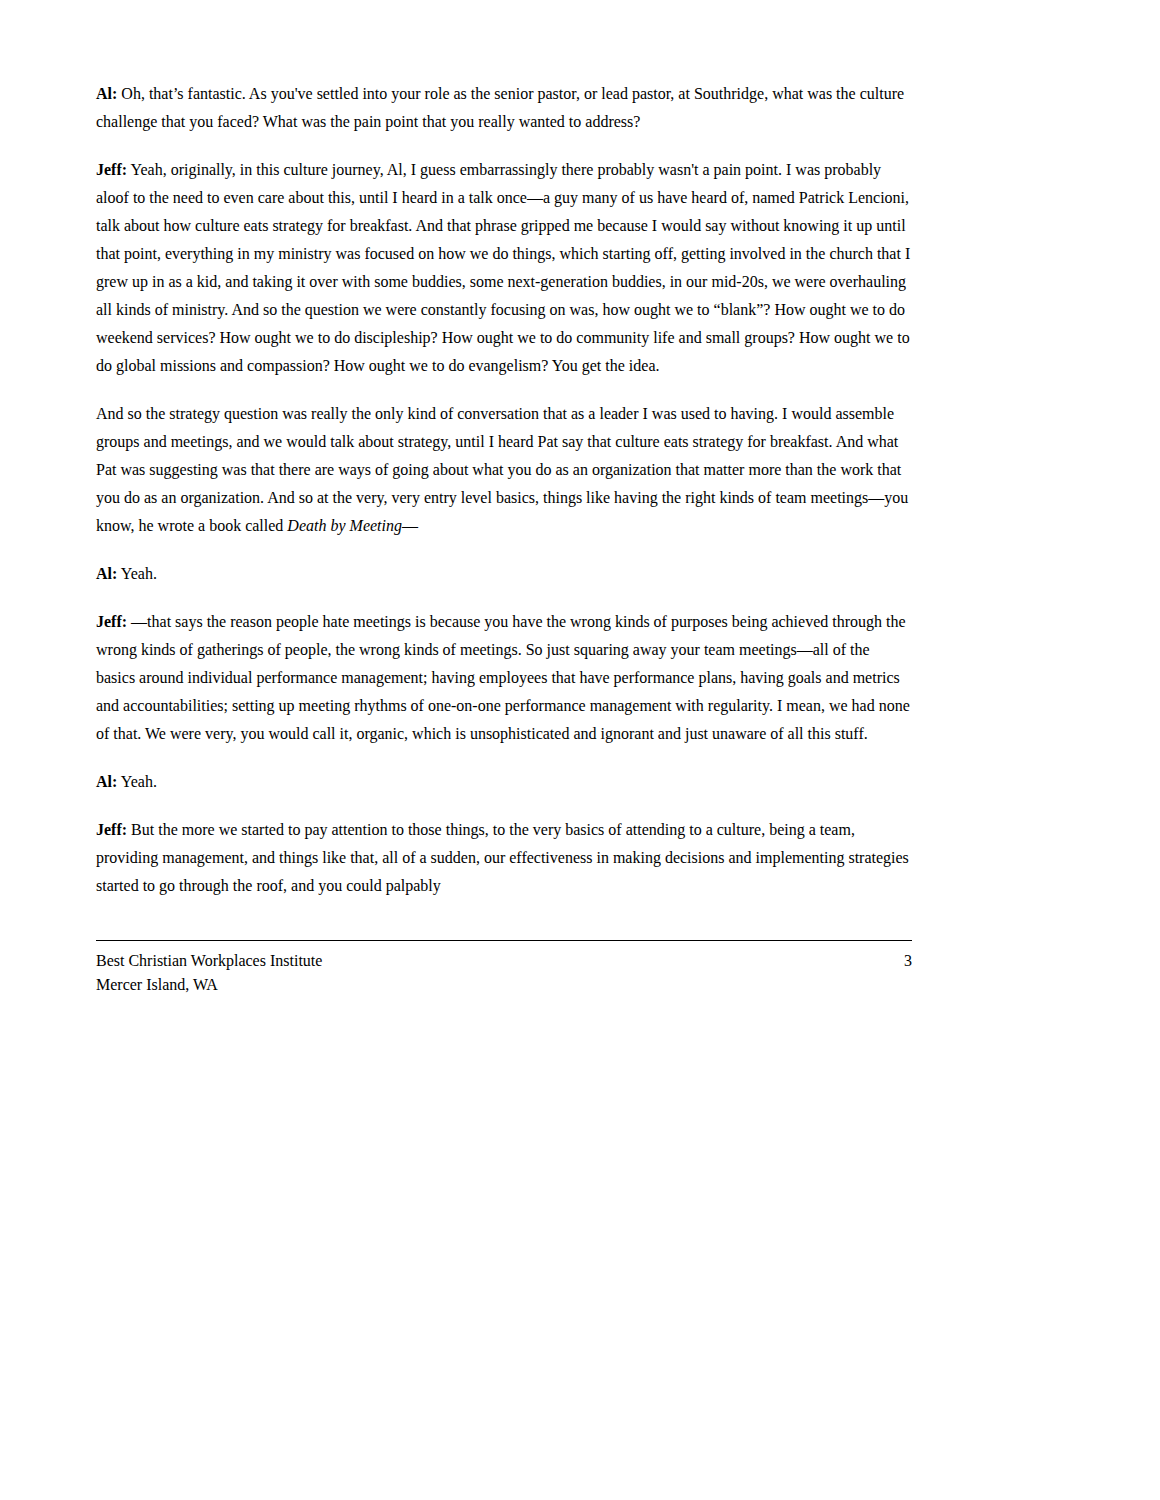Al: Oh, that’s fantastic. As you've settled into your role as the senior pastor, or lead pastor, at Southridge, what was the culture challenge that you faced? What was the pain point that you really wanted to address?
Jeff: Yeah, originally, in this culture journey, Al, I guess embarrassingly there probably wasn't a pain point. I was probably aloof to the need to even care about this, until I heard in a talk once—a guy many of us have heard of, named Patrick Lencioni, talk about how culture eats strategy for breakfast. And that phrase gripped me because I would say without knowing it up until that point, everything in my ministry was focused on how we do things, which starting off, getting involved in the church that I grew up in as a kid, and taking it over with some buddies, some next-generation buddies, in our mid-20s, we were overhauling all kinds of ministry. And so the question we were constantly focusing on was, how ought we to “blank”? How ought we to do weekend services? How ought we to do discipleship? How ought we to do community life and small groups? How ought we to do global missions and compassion? How ought we to do evangelism? You get the idea.
And so the strategy question was really the only kind of conversation that as a leader I was used to having. I would assemble groups and meetings, and we would talk about strategy, until I heard Pat say that culture eats strategy for breakfast. And what Pat was suggesting was that there are ways of going about what you do as an organization that matter more than the work that you do as an organization. And so at the very, very entry level basics, things like having the right kinds of team meetings—you know, he wrote a book called Death by Meeting—
Al: Yeah.
Jeff: —that says the reason people hate meetings is because you have the wrong kinds of purposes being achieved through the wrong kinds of gatherings of people, the wrong kinds of meetings. So just squaring away your team meetings—all of the basics around individual performance management; having employees that have performance plans, having goals and metrics and accountabilities; setting up meeting rhythms of one-on-one performance management with regularity. I mean, we had none of that. We were very, you would call it, organic, which is unsophisticated and ignorant and just unaware of all this stuff.
Al: Yeah.
Jeff: But the more we started to pay attention to those things, to the very basics of attending to a culture, being a team, providing management, and things like that, all of a sudden, our effectiveness in making decisions and implementing strategies started to go through the roof, and you could palpably
Best Christian Workplaces Institute
Mercer Island, WA
3